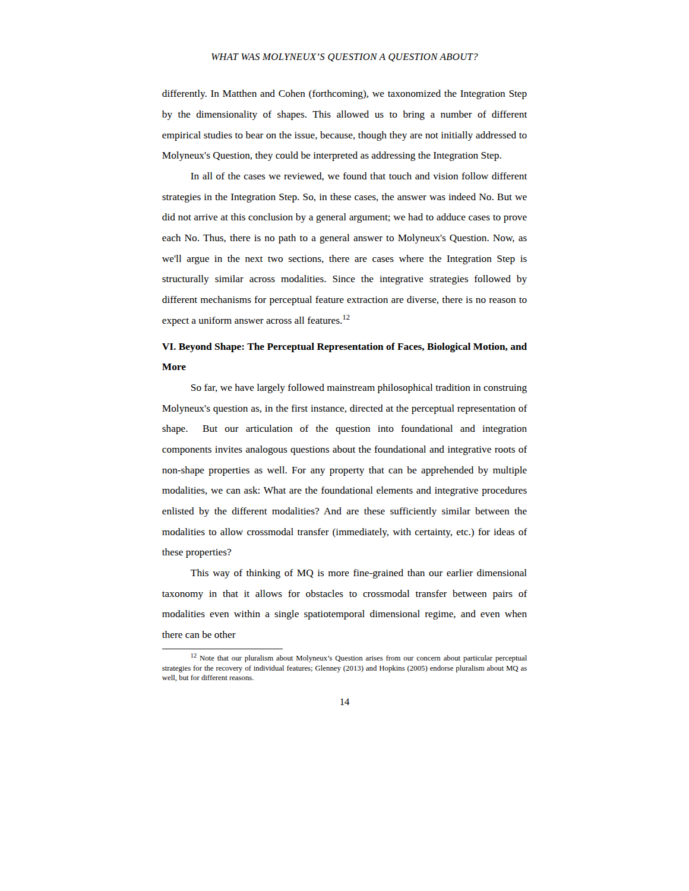WHAT WAS MOLYNEUX’S QUESTION A QUESTION ABOUT?
differently. In Matthen and Cohen (forthcoming), we taxonomized the Integration Step by the dimensionality of shapes. This allowed us to bring a number of different empirical studies to bear on the issue, because, though they are not initially addressed to Molyneux's Question, they could be interpreted as addressing the Integration Step.
In all of the cases we reviewed, we found that touch and vision follow different strategies in the Integration Step. So, in these cases, the answer was indeed No. But we did not arrive at this conclusion by a general argument; we had to adduce cases to prove each No. Thus, there is no path to a general answer to Molyneux's Question. Now, as we'll argue in the next two sections, there are cases where the Integration Step is structurally similar across modalities. Since the integrative strategies followed by different mechanisms for perceptual feature extraction are diverse, there is no reason to expect a uniform answer across all features.12
VI. Beyond Shape: The Perceptual Representation of Faces, Biological Motion, and More
So far, we have largely followed mainstream philosophical tradition in construing Molyneux's question as, in the first instance, directed at the perceptual representation of shape. But our articulation of the question into foundational and integration components invites analogous questions about the foundational and integrative roots of non-shape properties as well. For any property that can be apprehended by multiple modalities, we can ask: What are the foundational elements and integrative procedures enlisted by the different modalities? And are these sufficiently similar between the modalities to allow crossmodal transfer (immediately, with certainty, etc.) for ideas of these properties?
This way of thinking of MQ is more fine-grained than our earlier dimensional taxonomy in that it allows for obstacles to crossmodal transfer between pairs of modalities even within a single spatiotemporal dimensional regime, and even when there can be other
12 Note that our pluralism about Molyneux’s Question arises from our concern about particular perceptual strategies for the recovery of individual features; Glenney (2013) and Hopkins (2005) endorse pluralism about MQ as well, but for different reasons.
14